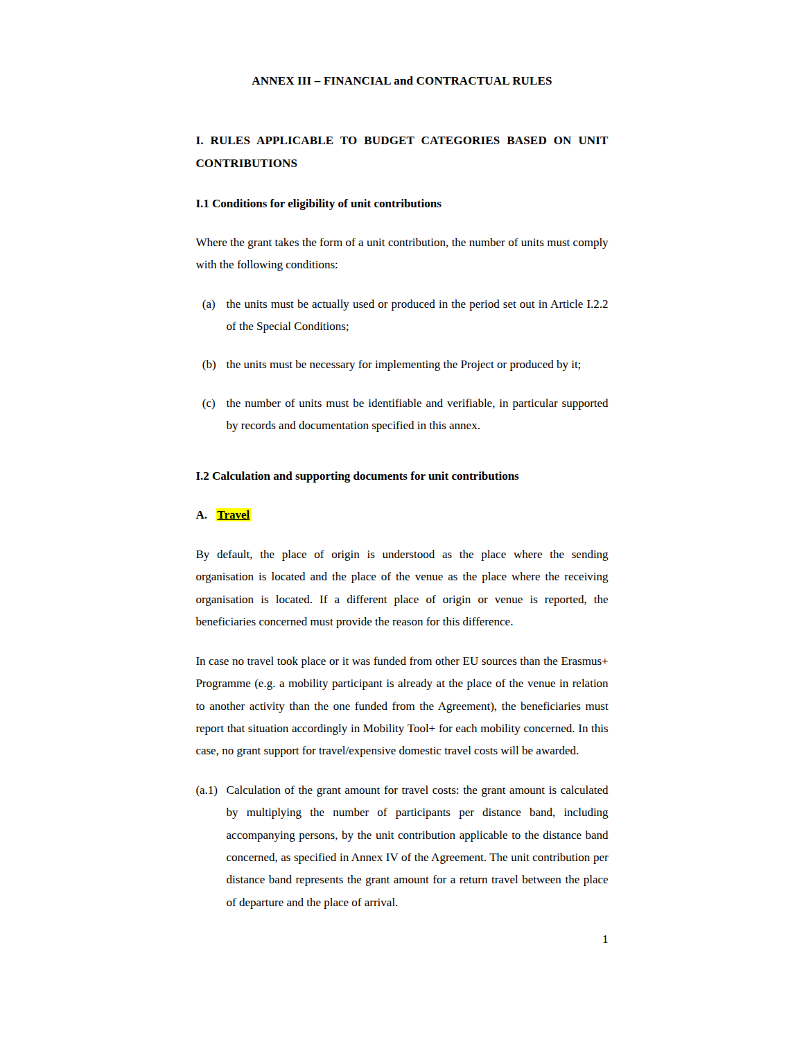ANNEX III – FINANCIAL and CONTRACTUAL RULES
I. RULES APPLICABLE TO BUDGET CATEGORIES BASED ON UNIT CONTRIBUTIONS
I.1 Conditions for eligibility of unit contributions
Where the grant takes the form of a unit contribution, the number of units must comply with the following conditions:
(a) the units must be actually used or produced in the period set out in Article I.2.2 of the Special Conditions;
(b) the units must be necessary for implementing the Project or produced by it;
(c) the number of units must be identifiable and verifiable, in particular supported by records and documentation specified in this annex.
I.2 Calculation and supporting documents for unit contributions
A. Travel
By default, the place of origin is understood as the place where the sending organisation is located and the place of the venue as the place where the receiving organisation is located. If a different place of origin or venue is reported, the beneficiaries concerned must provide the reason for this difference.
In case no travel took place or it was funded from other EU sources than the Erasmus+ Programme (e.g. a mobility participant is already at the place of the venue in relation to another activity than the one funded from the Agreement), the beneficiaries must report that situation accordingly in Mobility Tool+ for each mobility concerned. In this case, no grant support for travel/expensive domestic travel costs will be awarded.
(a.1) Calculation of the grant amount for travel costs: the grant amount is calculated by multiplying the number of participants per distance band, including accompanying persons, by the unit contribution applicable to the distance band concerned, as specified in Annex IV of the Agreement. The unit contribution per distance band represents the grant amount for a return travel between the place of departure and the place of arrival.
1